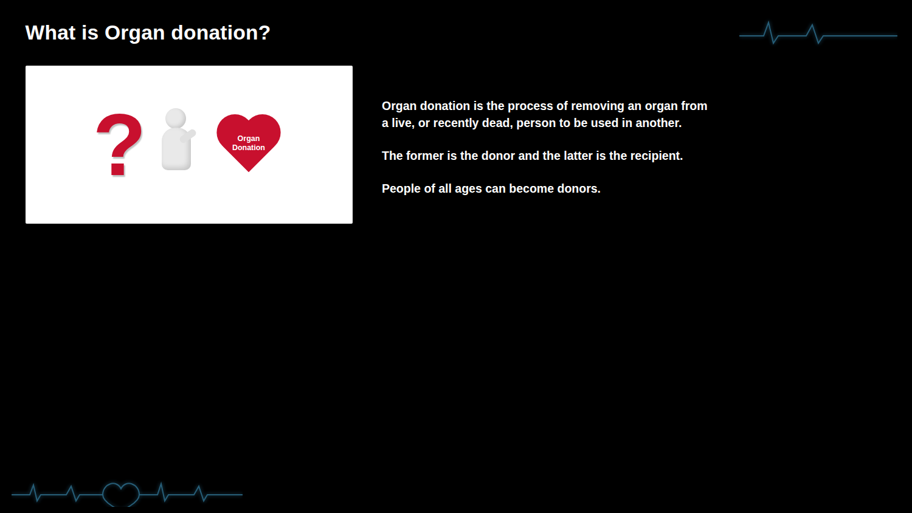What is Organ donation?
?
Organ
Donation
Organ donation is the process of removing an organ from a live, or recently dead, person to be used in another.
The former is the donor and the latter is the recipient.
People of all ages can become donors.